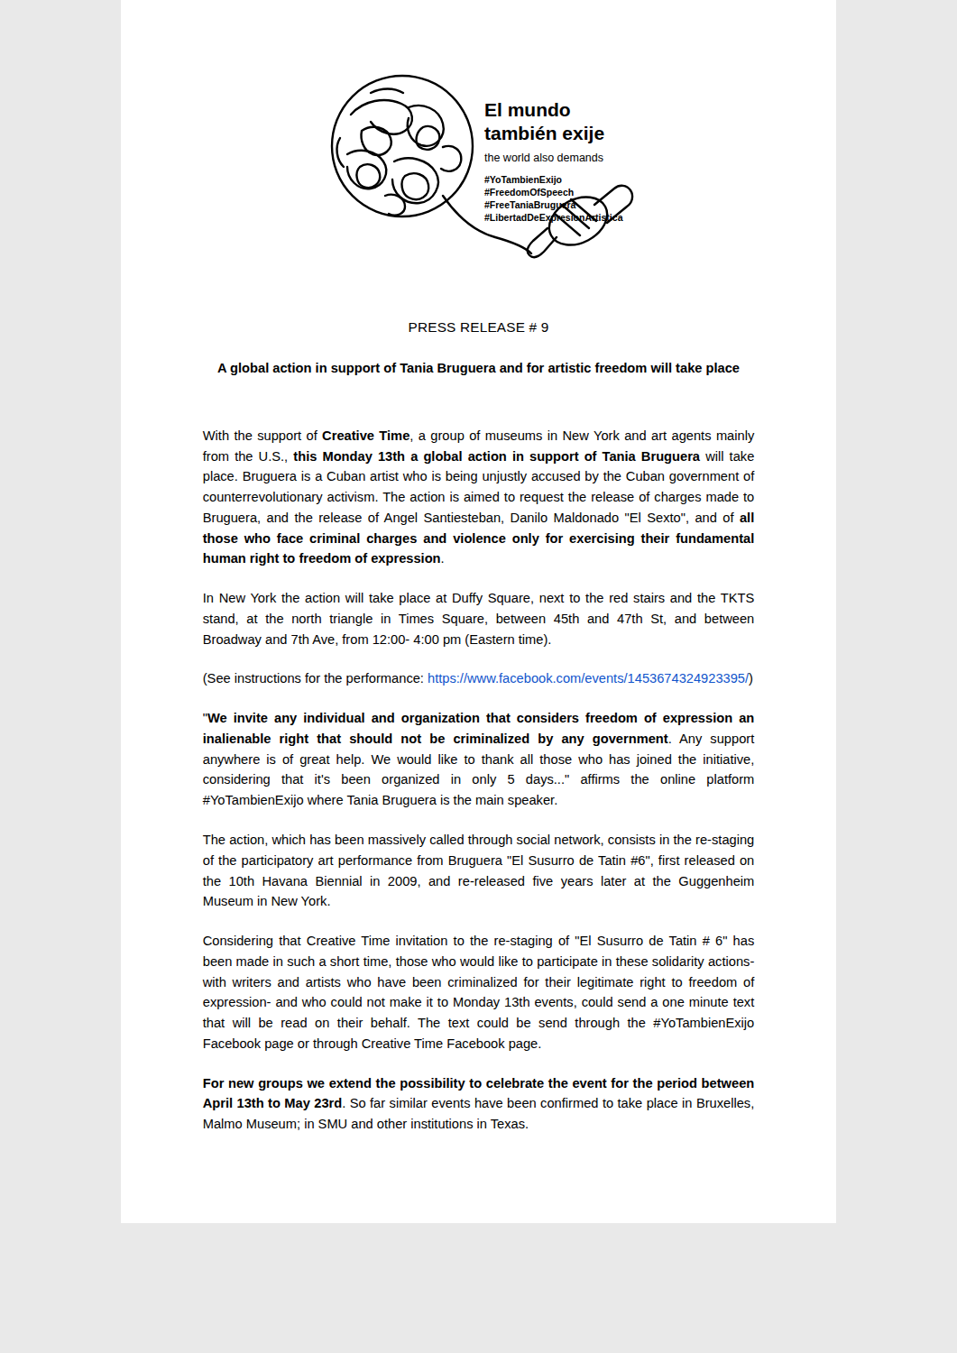El mundo también exije the world also demands #YoTambienExijo #FreedomOfSpeech #FreeTaniaBruguera #LibertadDeExpresionArtistica
PRESS RELEASE # 9
A global action in support of Tania Bruguera and for artistic freedom will take place
With the support of Creative Time, a group of museums in New York and art agents mainly from the U.S., this Monday 13th a global action in support of Tania Bruguera will take place. Bruguera is a Cuban artist who is being unjustly accused by the Cuban government of counterrevolutionary activism. The action is aimed to request the release of charges made to Bruguera, and the release of Angel Santiesteban, Danilo Maldonado "El Sexto", and of all those who face criminal charges and violence only for exercising their fundamental human right to freedom of expression.
In New York the action will take place at Duffy Square, next to the red stairs and the TKTS stand, at the north triangle in Times Square, between 45th and 47th St, and between Broadway and 7th Ave, from 12:00- 4:00 pm (Eastern time).
(See instructions for the performance: https://www.facebook.com/events/1453674324923395/)
"We invite any individual and organization that considers freedom of expression an inalienable right that should not be criminalized by any government. Any support anywhere is of great help. We would like to thank all those who has joined the initiative, considering that it's been organized in only 5 days..." affirms the online platform #YoTambienExijo where Tania Bruguera is the main speaker.
The action, which has been massively called through social network, consists in the re-staging of the participatory art performance from Bruguera "El Susurro de Tatin #6", first released on the 10th Havana Biennial in 2009, and re-released five years later at the Guggenheim Museum in New York.
Considering that Creative Time invitation to the re-staging of "El Susurro de Tatin # 6" has been made in such a short time, those who would like to participate in these solidarity actions- with writers and artists who have been criminalized for their legitimate right to freedom of expression- and who could not make it to Monday 13th events, could send a one minute text that will be read on their behalf. The text could be send through the #YoTambienExijo Facebook page or through Creative Time Facebook page.
For new groups we extend the possibility to celebrate the event for the period between April 13th to May 23rd. So far similar events have been confirmed to take place in Bruxelles, Malmo Museum; in SMU and other institutions in Texas.